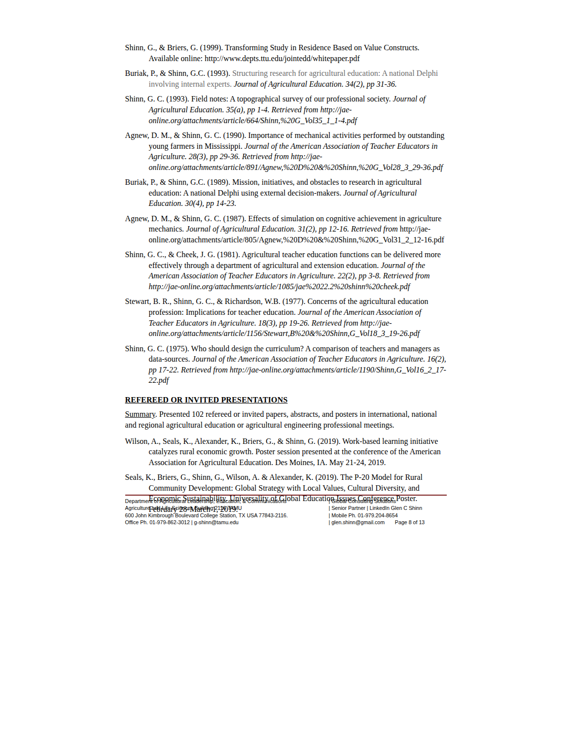Shinn, G., & Briers, G. (1999). Transforming Study in Residence Based on Value Constructs. Available online: http://www.depts.ttu.edu/jointedd/whitepaper.pdf
Buriak, P., & Shinn, G.C. (1993). Structuring research for agricultural education: A national Delphi involving internal experts. Journal of Agricultural Education. 34(2), pp 31-36.
Shinn, G. C. (1993). Field notes: A topographical survey of our professional society. Journal of Agricultural Education. 35(a), pp 1-4. Retrieved from http://jae-online.org/attachments/article/664/Shinn,%20G_Vol35_1_1-4.pdf
Agnew, D. M., & Shinn, G. C. (1990). Importance of mechanical activities performed by outstanding young farmers in Mississippi. Journal of the American Association of Teacher Educators in Agriculture. 28(3), pp 29-36. Retrieved from http://jae-online.org/attachments/article/891/Agnew,%20D%20&%20Shinn,%20G_Vol28_3_29-36.pdf
Buriak, P., & Shinn, G.C. (1989). Mission, initiatives, and obstacles to research in agricultural education: A national Delphi using external decision-makers. Journal of Agricultural Education. 30(4), pp 14-23.
Agnew, D. M., & Shinn, G. C. (1987). Effects of simulation on cognitive achievement in agriculture mechanics. Journal of Agricultural Education. 31(2), pp 12-16. Retrieved from http://jae-online.org/attachments/article/805/Agnew,%20D%20&%20Shinn,%20G_Vol31_2_12-16.pdf
Shinn, G. C., & Cheek, J. G. (1981). Agricultural teacher education functions can be delivered more effectively through a department of agricultural and extension education. Journal of the American Association of Teacher Educators in Agriculture. 22(2), pp 3-8. Retrieved from http://jae-online.org/attachments/article/1085/jae%2022.2%20shinn%20cheek.pdf
Stewart, B. R., Shinn, G. C., & Richardson, W.B. (1977). Concerns of the agricultural education profession: Implications for teacher education. Journal of the American Association of Teacher Educators in Agriculture. 18(3), pp 19-26. Retrieved from http://jae-online.org/attachments/article/1156/Stewart,B%20&%20Shinn,G_Vol18_3_19-26.pdf
Shinn, G. C. (1975). Who should design the curriculum? A comparison of teachers and managers as data-sources. Journal of the American Association of Teacher Educators in Agriculture. 16(2), pp 17-22. Retrieved from http://jae-online.org/attachments/article/1190/Shinn,G_Vol16_2_17-22.pdf
REFEREED OR INVITED PRESENTATIONS
Summary. Presented 102 refereed or invited papers, abstracts, and posters in international, national and regional agricultural education or agricultural engineering professional meetings.
Wilson, A., Seals, K., Alexander, K., Briers, G., & Shinn, G. (2019). Work-based learning initiative catalyzes rural economic growth. Poster session presented at the conference of the American Association for Agricultural Education. Des Moines, IA. May 21-24, 2019.
Seals, K., Briers, G., Shinn, G., Wilson, A. & Alexander, K. (2019). The P-20 Model for Rural Community Development: Global Strategy with Local Values, Cultural Diversity, and Economic Sustainability. Universality of Global Education Issues Conference Poster. February 28-March 1, 2019.
| Department of Agricultural Leadership, Education, & Communications Agriculture and Life Sciences Building 2116 TAMU 600 John Kimbrough Boulevard College Station, TX USA 77843-2116. Office Ph. 01-979-862-3012 / g-shinn@tamu.edu | / Global Consulting Solutions / Senior Partner / LinkedIn Glen C Shinn / Mobile Ph. 01-979.204-8654 / glen.shinn@gmail.com Page 8 of 13 |